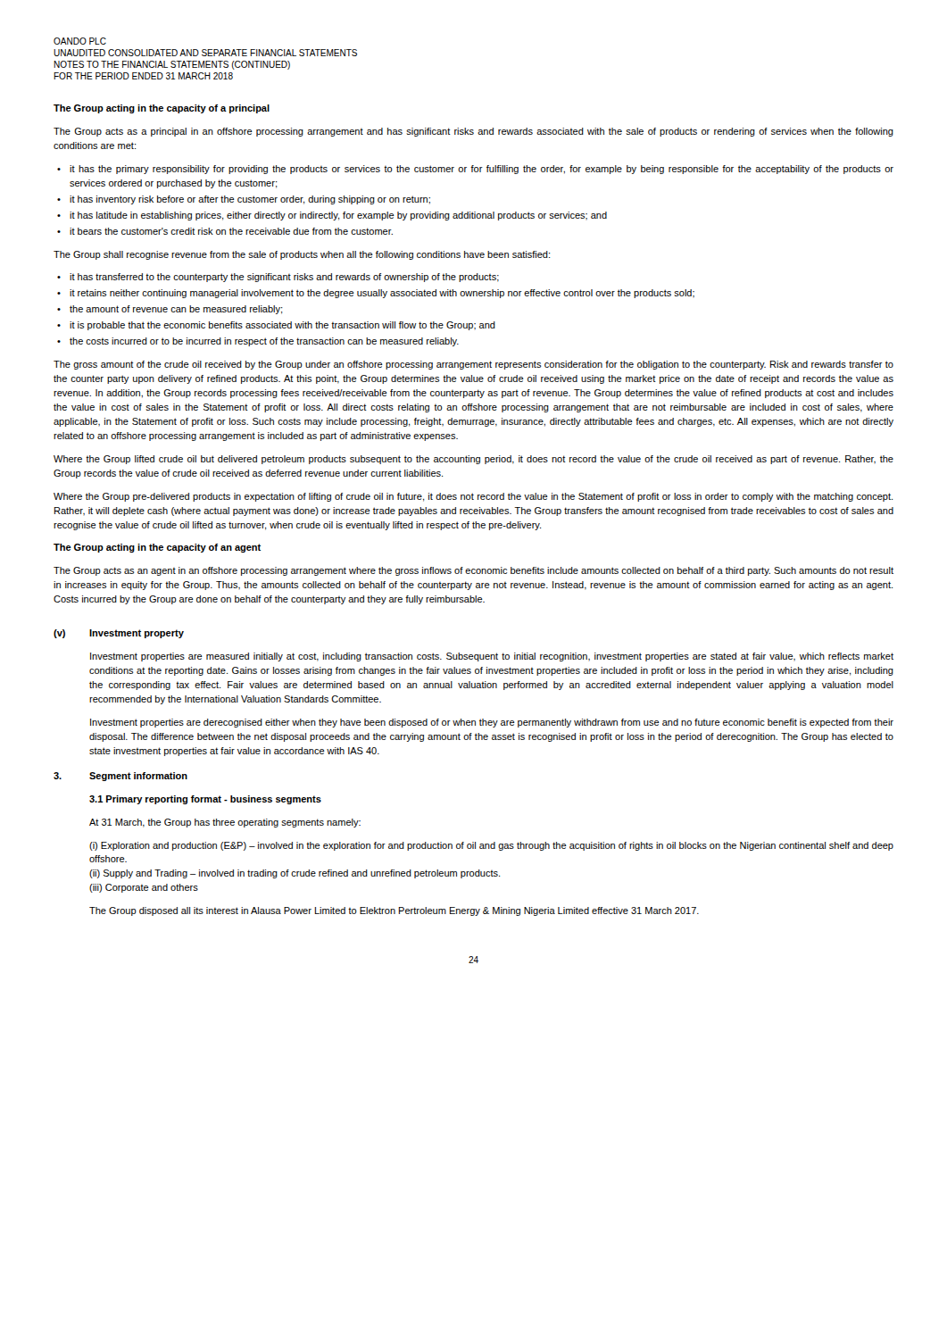OANDO PLC
UNAUDITED CONSOLIDATED AND SEPARATE FINANCIAL STATEMENTS
NOTES TO THE FINANCIAL STATEMENTS (CONTINUED)
FOR THE PERIOD ENDED 31 MARCH 2018
The Group acting in the capacity of a principal
The Group acts as a principal in an offshore processing arrangement and has significant risks and rewards associated with the sale of products or rendering of services when the following conditions are met:
it has the primary responsibility for providing the products or services to the customer or for fulfilling the order, for example by being responsible for the acceptability of the products or services ordered or purchased by the customer;
it has inventory risk before or after the customer order, during shipping or on return;
it has latitude in establishing prices, either directly or indirectly, for example by providing additional products or services; and
it bears the customer's credit risk on the receivable due from the customer.
The Group shall recognise revenue from the sale of products when all the following conditions have been satisfied:
it has transferred to the counterparty the significant risks and rewards of ownership of the products;
it retains neither continuing managerial involvement to the degree usually associated with ownership nor effective control over the products sold;
the amount of revenue can be measured reliably;
it is probable that the economic benefits associated with the transaction will flow to the Group; and
the costs incurred or to be incurred in respect of the transaction can be measured reliably.
The gross amount of the crude oil received by the Group under an offshore processing arrangement represents consideration for the obligation to the counterparty. Risk and rewards transfer to the counter party upon delivery of refined products. At this point, the Group determines the value of crude oil received using the market price on the date of receipt and records the value as revenue. In addition, the Group records processing fees received/receivable from the counterparty as part of revenue. The Group determines the value of refined products at cost and includes the value in cost of sales in the Statement of profit or loss. All direct costs relating to an offshore processing arrangement that are not reimbursable are included in cost of sales, where applicable, in the Statement of profit or loss. Such costs may include processing, freight, demurrage, insurance, directly attributable fees and charges, etc. All expenses, which are not directly related to an offshore processing arrangement is included as part of administrative expenses.
Where the Group lifted crude oil but delivered petroleum products subsequent to the accounting period, it does not record the value of the crude oil received as part of revenue. Rather, the Group records the value of crude oil received as deferred revenue under current liabilities.
Where the Group pre-delivered products in expectation of lifting of crude oil in future, it does not record the value in the Statement of profit or loss in order to comply with the matching concept. Rather, it will deplete cash (where actual payment was done) or increase trade payables and receivables. The Group transfers the amount recognised from trade receivables to cost of sales and recognise the value of crude oil lifted as turnover, when crude oil is eventually lifted in respect of the pre-delivery.
The Group acting in the capacity of an agent
The Group acts as an agent in an offshore processing arrangement where the gross inflows of economic benefits include amounts collected on behalf of a third party. Such amounts do not result in increases in equity for the Group. Thus, the amounts collected on behalf of the counterparty are not revenue. Instead, revenue is the amount of commission earned for acting as an agent. Costs incurred by the Group are done on behalf of the counterparty and they are fully reimbursable.
(v)
Investment property
Investment properties are measured initially at cost, including transaction costs. Subsequent to initial recognition, investment properties are stated at fair value, which reflects market conditions at the reporting date. Gains or losses arising from changes in the fair values of investment properties are included in profit or loss in the period in which they arise, including the corresponding tax effect. Fair values are determined based on an annual valuation performed by an accredited external independent valuer applying a valuation model recommended by the International Valuation Standards Committee.
Investment properties are derecognised either when they have been disposed of or when they are permanently withdrawn from use and no future economic benefit is expected from their disposal. The difference between the net disposal proceeds and the carrying amount of the asset is recognised in profit or loss in the period of derecognition. The Group has elected to state investment properties at fair value in accordance with IAS 40.
3.
Segment information
3.1 Primary reporting format - business segments
At 31 March, the Group has three operating segments namely:
(i) Exploration and production (E&P) – involved in the exploration for and production of oil and gas through the acquisition of rights in oil blocks on the Nigerian continental shelf and deep offshore.
(ii) Supply and Trading – involved in trading of crude refined and unrefined petroleum products.
(iii) Corporate and others
The Group disposed all its interest in Alausa Power Limited to Elektron Pertroleum Energy & Mining Nigeria Limited effective 31 March 2017.
24